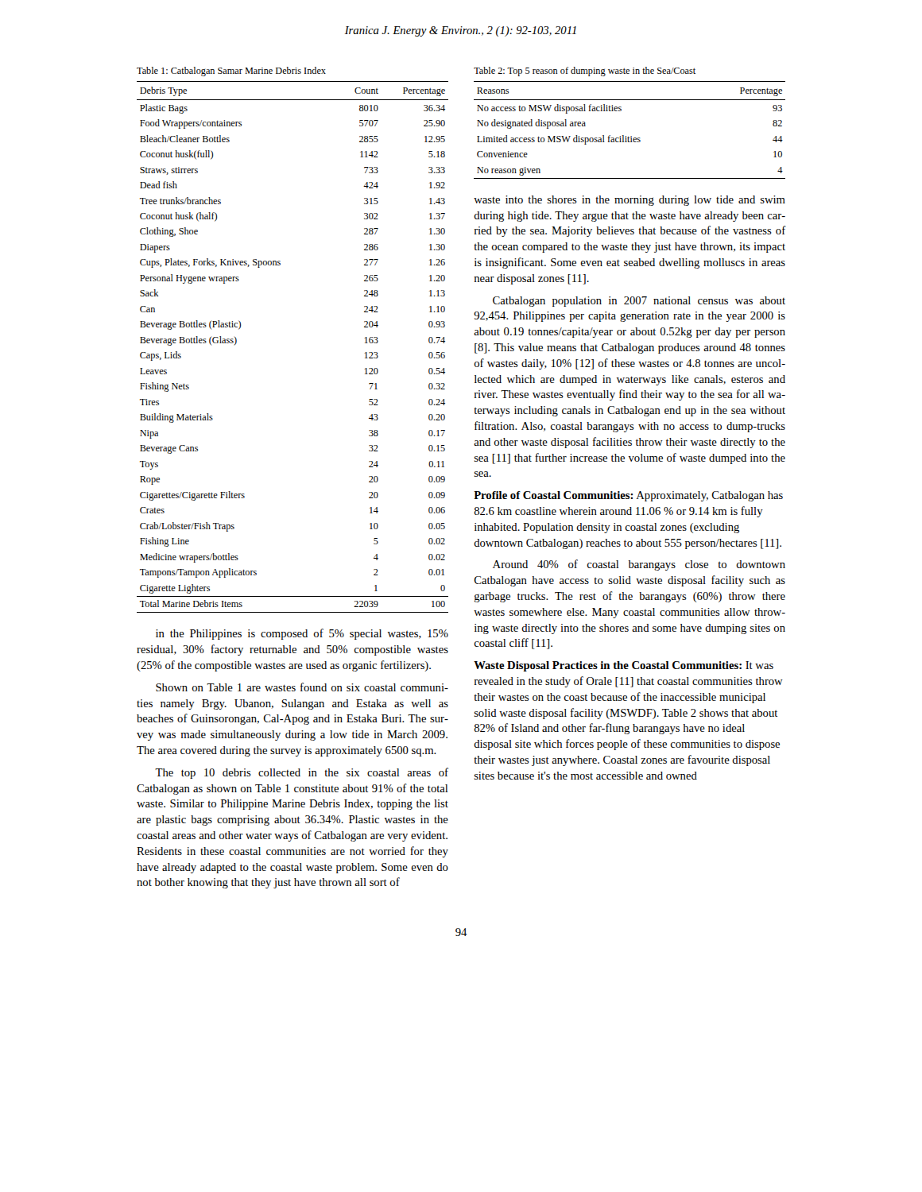Iranica J. Energy & Environ., 2 (1): 92-103, 2011
Table 1: Catbalogan Samar Marine Debris Index
| Debris Type | Count | Percentage |
| --- | --- | --- |
| Plastic Bags | 8010 | 36.34 |
| Food Wrappers/containers | 5707 | 25.90 |
| Bleach/Cleaner Bottles | 2855 | 12.95 |
| Coconut husk(full) | 1142 | 5.18 |
| Straws, stirrers | 733 | 3.33 |
| Dead fish | 424 | 1.92 |
| Tree trunks/branches | 315 | 1.43 |
| Coconut husk (half) | 302 | 1.37 |
| Clothing, Shoe | 287 | 1.30 |
| Diapers | 286 | 1.30 |
| Cups, Plates, Forks, Knives, Spoons | 277 | 1.26 |
| Personal Hygene wrapers | 265 | 1.20 |
| Sack | 248 | 1.13 |
| Can | 242 | 1.10 |
| Beverage Bottles (Plastic) | 204 | 0.93 |
| Beverage Bottles (Glass) | 163 | 0.74 |
| Caps, Lids | 123 | 0.56 |
| Leaves | 120 | 0.54 |
| Fishing Nets | 71 | 0.32 |
| Tires | 52 | 0.24 |
| Building Materials | 43 | 0.20 |
| Nipa | 38 | 0.17 |
| Beverage Cans | 32 | 0.15 |
| Toys | 24 | 0.11 |
| Rope | 20 | 0.09 |
| Cigarettes/Cigarette Filters | 20 | 0.09 |
| Crates | 14 | 0.06 |
| Crab/Lobster/Fish Traps | 10 | 0.05 |
| Fishing Line | 5 | 0.02 |
| Medicine wrapers/bottles | 4 | 0.02 |
| Tampons/Tampon Applicators | 2 | 0.01 |
| Cigarette Lighters | 1 | 0 |
| Total Marine Debris Items | 22039 | 100 |
in the Philippines is composed of 5% special wastes, 15% residual, 30% factory returnable and 50% compostible wastes (25% of the compostible wastes are used as organic fertilizers).
Shown on Table 1 are wastes found on six coastal communities namely Brgy. Ubanon, Sulangan and Estaka as well as beaches of Guinsorongan, Cal-Apog and in Estaka Buri. The survey was made simultaneously during a low tide in March 2009. The area covered during the survey is approximately 6500 sq.m.
The top 10 debris collected in the six coastal areas of Catbalogan as shown on Table 1 constitute about 91% of the total waste. Similar to Philippine Marine Debris Index, topping the list are plastic bags comprising about 36.34%. Plastic wastes in the coastal areas and other water ways of Catbalogan are very evident. Residents in these coastal communities are not worried for they have already adapted to the coastal waste problem. Some even do not bother knowing that they just have thrown all sort of
Table 2: Top 5 reason of dumping waste in the Sea/Coast
| Reasons | Percentage |
| --- | --- |
| No access to MSW disposal facilities | 93 |
| No designated disposal area | 82 |
| Limited access to MSW disposal facilities | 44 |
| Convenience | 10 |
| No reason given | 4 |
waste into the shores in the morning during low tide and swim during high tide. They argue that the waste have already been carried by the sea. Majority believes that because of the vastness of the ocean compared to the waste they just have thrown, its impact is insignificant. Some even eat seabed dwelling molluscs in areas near disposal zones [11].
Catbalogan population in 2007 national census was about 92,454. Philippines per capita generation rate in the year 2000 is about 0.19 tonnes/capita/year or about 0.52kg per day per person [8]. This value means that Catbalogan produces around 48 tonnes of wastes daily, 10% [12] of these wastes or 4.8 tonnes are uncollected which are dumped in waterways like canals, esteros and river. These wastes eventually find their way to the sea for all waterways including canals in Catbalogan end up in the sea without filtration. Also, coastal barangays with no access to dump-trucks and other waste disposal facilities throw their waste directly to the sea [11] that further increase the volume of waste dumped into the sea.
Profile of Coastal Communities:
Approximately, Catbalogan has 82.6 km coastline wherein around 11.06 % or 9.14 km is fully inhabited. Population density in coastal zones (excluding downtown Catbalogan) reaches to about 555 person/hectares [11].
Around 40% of coastal barangays close to downtown Catbalogan have access to solid waste disposal facility such as garbage trucks. The rest of the barangays (60%) throw there wastes somewhere else. Many coastal communities allow throwing waste directly into the shores and some have dumping sites on coastal cliff [11].
Waste Disposal Practices in the Coastal Communities:
It was revealed in the study of Orale [11] that coastal communities throw their wastes on the coast because of the inaccessible municipal solid waste disposal facility (MSWDF). Table 2 shows that about 82% of Island and other far-flung barangays have no ideal disposal site which forces people of these communities to dispose their wastes just anywhere. Coastal zones are favourite disposal sites because it's the most accessible and owned
94